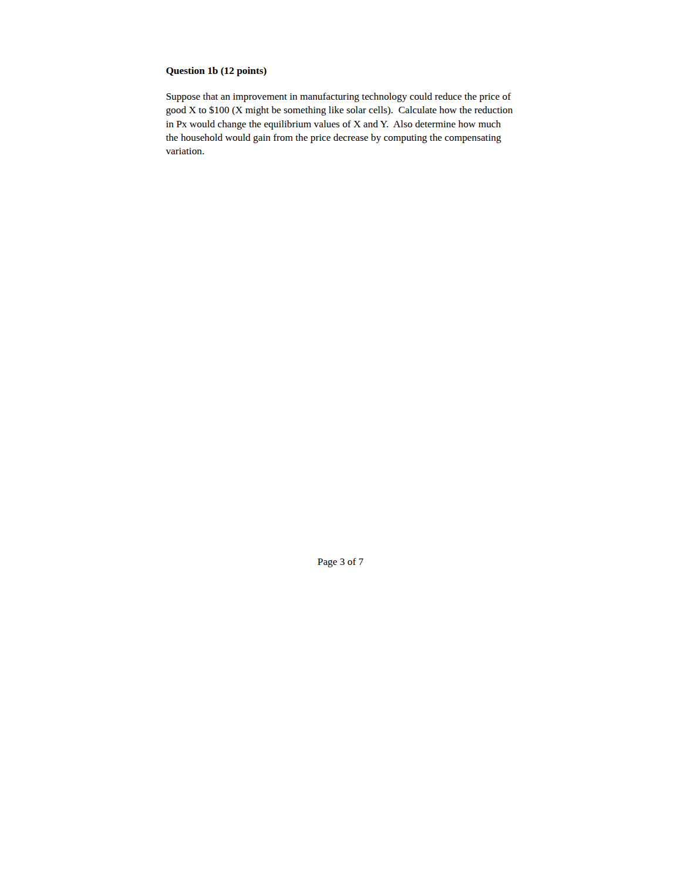Question 1b (12 points)
Suppose that an improvement in manufacturing technology could reduce the price of good X to $100 (X might be something like solar cells). Calculate how the reduction in Px would change the equilibrium values of X and Y. Also determine how much the household would gain from the price decrease by computing the compensating variation.
Page 3 of 7